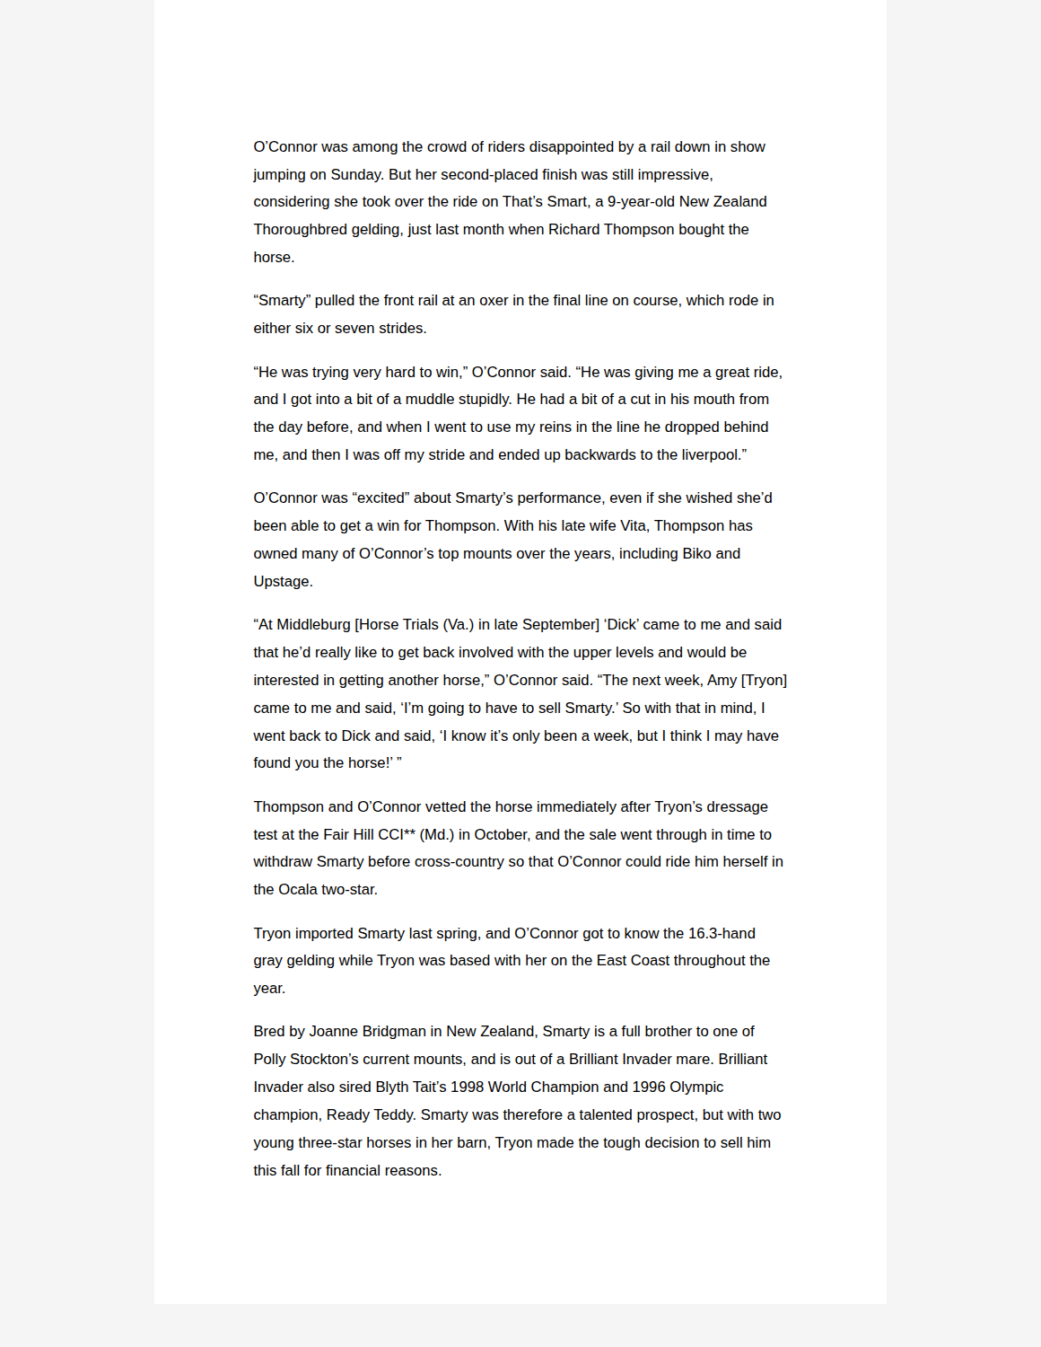O’Connor was among the crowd of riders disappointed by a rail down in show jumping on Sunday. But her second-placed finish was still impressive, considering she took over the ride on That’s Smart, a 9-year-old New Zealand Thoroughbred gelding, just last month when Richard Thompson bought the horse.
“Smarty” pulled the front rail at an oxer in the final line on course, which rode in either six or seven strides.
“He was trying very hard to win,” O’Connor said. “He was giving me a great ride, and I got into a bit of a muddle stupidly. He had a bit of a cut in his mouth from the day before, and when I went to use my reins in the line he dropped behind me, and then I was off my stride and ended up backwards to the liverpool.”
O’Connor was “excited” about Smarty’s performance, even if she wished she’d been able to get a win for Thompson. With his late wife Vita, Thompson has owned many of O’Connor’s top mounts over the years, including Biko and Upstage.
“At Middleburg [Horse Trials (Va.) in late September] ‘Dick’ came to me and said that he’d really like to get back involved with the upper levels and would be interested in getting another horse,” O’Connor said. “The next week, Amy [Tryon] came to me and said, ‘I’m going to have to sell Smarty.’ So with that in mind, I went back to Dick and said, ‘I know it’s only been a week, but I think I may have found you the horse!’ ”
Thompson and O’Connor vetted the horse immediately after Tryon’s dressage test at the Fair Hill CCI** (Md.) in October, and the sale went through in time to withdraw Smarty before cross-country so that O’Connor could ride him herself in the Ocala two-star.
Tryon imported Smarty last spring, and O’Connor got to know the 16.3-hand gray gelding while Tryon was based with her on the East Coast throughout the year.
Bred by Joanne Bridgman in New Zealand, Smarty is a full brother to one of Polly Stockton’s current mounts, and is out of a Brilliant Invader mare. Brilliant Invader also sired Blyth Tait’s 1998 World Champion and 1996 Olympic champion, Ready Teddy. Smarty was therefore a talented prospect, but with two young three-star horses in her barn, Tryon made the tough decision to sell him this fall for financial reasons.